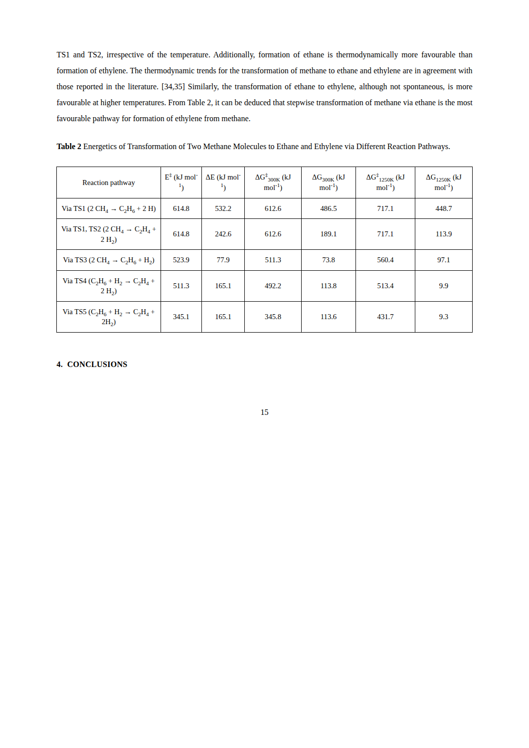TS1 and TS2, irrespective of the temperature. Additionally, formation of ethane is thermodynamically more favourable than formation of ethylene. The thermodynamic trends for the transformation of methane to ethane and ethylene are in agreement with those reported in the literature. [34,35] Similarly, the transformation of ethane to ethylene, although not spontaneous, is more favourable at higher temperatures. From Table 2, it can be deduced that stepwise transformation of methane via ethane is the most favourable pathway for formation of ethylene from methane.
Table 2 Energetics of Transformation of Two Methane Molecules to Ethane and Ethylene via Different Reaction Pathways.
| Reaction pathway | E ‡ (kJ mol -1 ) | ΔE (kJ mol -1 ) | ΔG ‡ 300K (kJ mol -1 ) | ΔG 300K (kJ mol -1 ) | ΔG ‡ 1250K (kJ mol -1 ) | ΔG 1250K (kJ mol -1 ) |
| --- | --- | --- | --- | --- | --- | --- |
| Via TS1 (2 CH 4 → C 2 H 6 + 2 H) | 614.8 | 532.2 | 612.6 | 486.5 | 717.1 | 448.7 |
| Via TS1, TS2 (2 CH 4 → C 2 H 4 + 2 H 2 ) | 614.8 | 242.6 | 612.6 | 189.1 | 717.1 | 113.9 |
| Via TS3 (2 CH 4 → C 2 H 6 + H 2 ) | 523.9 | 77.9 | 511.3 | 73.8 | 560.4 | 97.1 |
| Via TS4 (C 2 H 6 + H 2 → C 2 H 4 + 2 H 2 ) | 511.3 | 165.1 | 492.2 | 113.8 | 513.4 | 9.9 |
| Via TS5 (C 2 H 6 + H 2 → C 2 H 4 + 2H 2 ) | 345.1 | 165.1 | 345.8 | 113.6 | 431.7 | 9.3 |
4. CONCLUSIONS
15